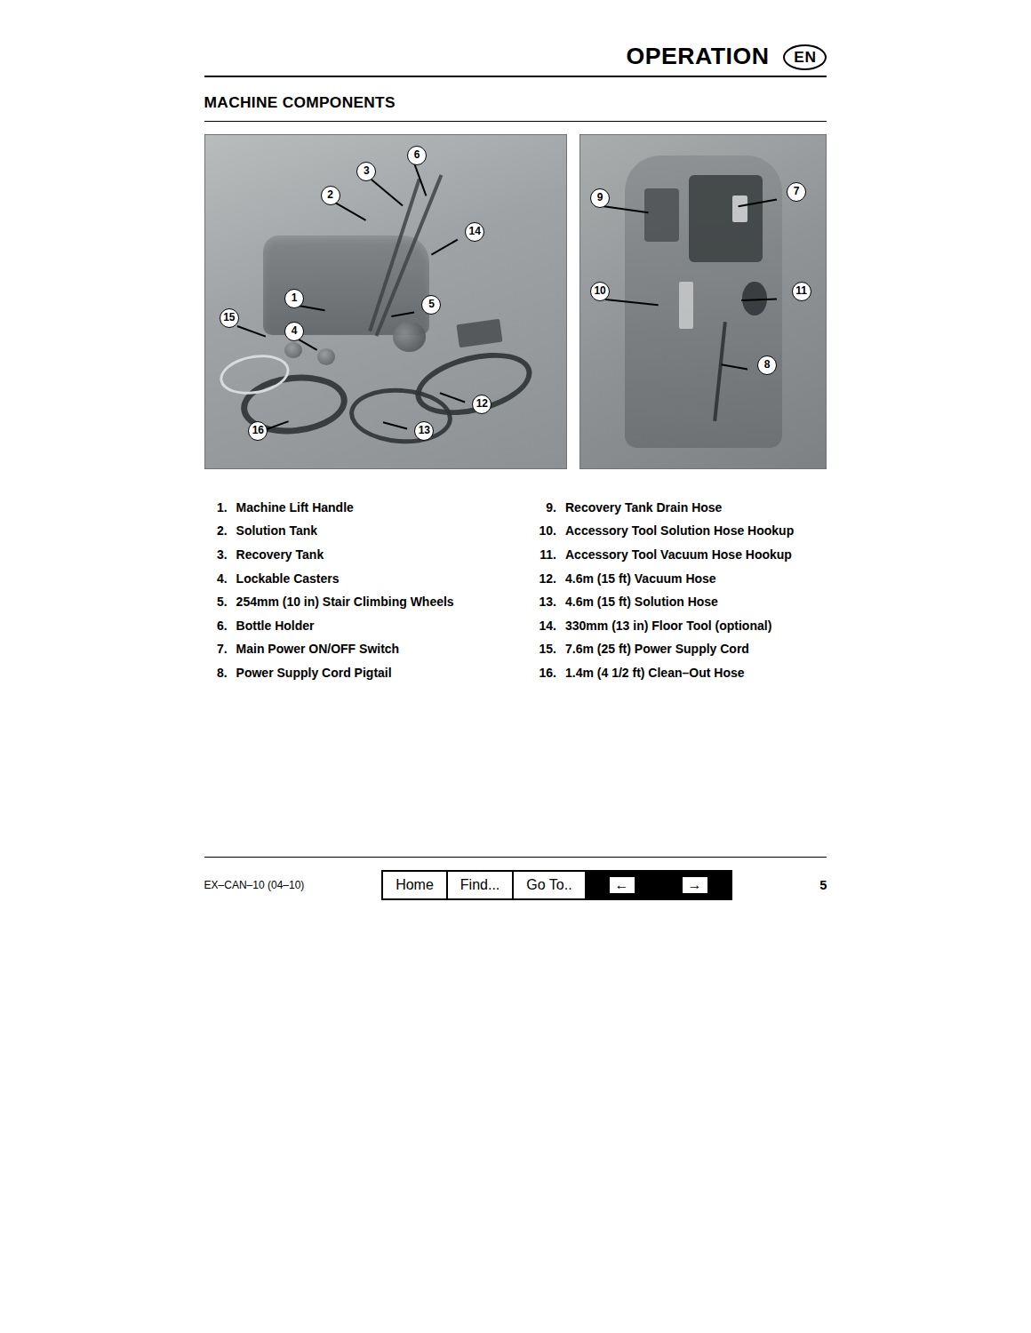OPERATION EN
MACHINE COMPONENTS
6
3
2
14
1
5
15
4
12
13
16
9
7
10
11
8
1. Machine Lift Handle
2. Solution Tank
3. Recovery Tank
4. Lockable Casters
5. 254mm (10 in) Stair Climbing Wheels
6. Bottle Holder
7. Main Power ON/OFF Switch
8. Power Supply Cord Pigtail
9. Recovery Tank Drain Hose
10. Accessory Tool Solution Hose Hookup
11. Accessory Tool Vacuum Hose Hookup
12. 4.6m (15 ft) Vacuum Hose
13. 4.6m (15 ft) Solution Hose
14. 330mm (13 in) Floor Tool (optional)
15. 7.6m (25 ft) Power Supply Cord
16. 1.4m (4 1/2 ft) Clean–Out Hose
EX–CAN–10 (04–10)
Home Find... Go To.. ← →
5